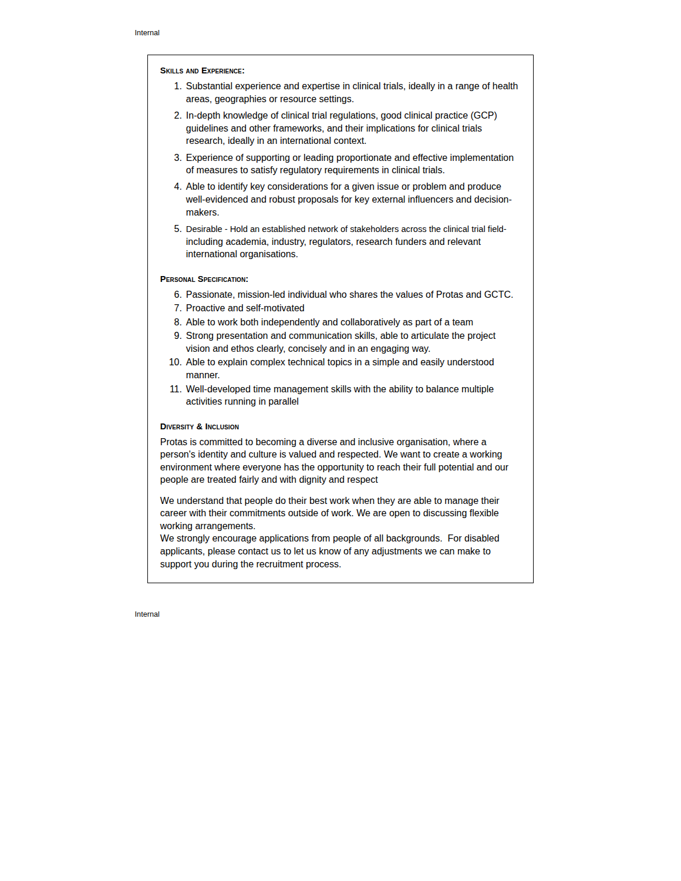Internal
Skills and Experience:
Substantial experience and expertise in clinical trials, ideally in a range of health areas, geographies or resource settings.
In-depth knowledge of clinical trial regulations, good clinical practice (GCP) guidelines and other frameworks, and their implications for clinical trials research, ideally in an international context.
Experience of supporting or leading proportionate and effective implementation of measures to satisfy regulatory requirements in clinical trials.
Able to identify key considerations for a given issue or problem and produce well-evidenced and robust proposals for key external influencers and decision-makers.
Desirable - Hold an established network of stakeholders across the clinical trial field- including academia, industry, regulators, research funders and relevant international organisations.
Personal Specification:
Passionate, mission-led individual who shares the values of Protas and GCTC.
Proactive and self-motivated
Able to work both independently and collaboratively as part of a team
Strong presentation and communication skills, able to articulate the project vision and ethos clearly, concisely and in an engaging way.
Able to explain complex technical topics in a simple and easily understood manner.
Well-developed time management skills with the ability to balance multiple activities running in parallel
Diversity & Inclusion
Protas is committed to becoming a diverse and inclusive organisation, where a person's identity and culture is valued and respected. We want to create a working environment where everyone has the opportunity to reach their full potential and our people are treated fairly and with dignity and respect
We understand that people do their best work when they are able to manage their career with their commitments outside of work. We are open to discussing flexible working arrangements.
We strongly encourage applications from people of all backgrounds. For disabled applicants, please contact us to let us know of any adjustments we can make to support you during the recruitment process.
Internal